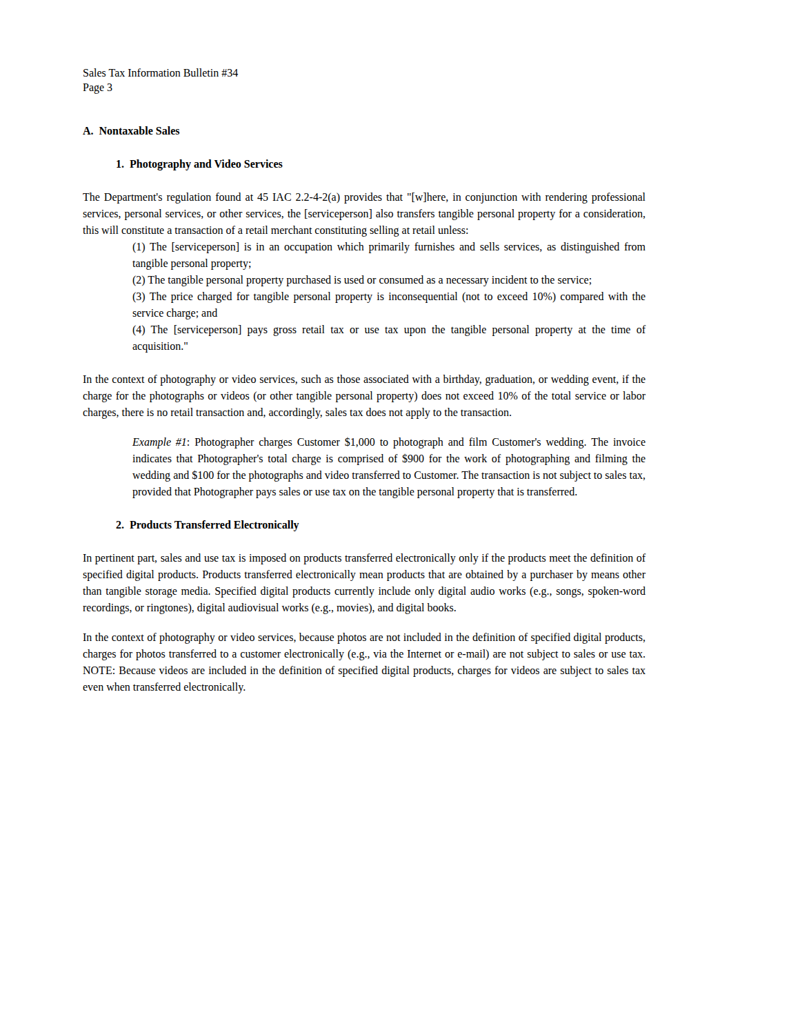Sales Tax Information Bulletin #34
Page 3
A. Nontaxable Sales
1. Photography and Video Services
The Department's regulation found at 45 IAC 2.2-4-2(a) provides that "[w]here, in conjunction with rendering professional services, personal services, or other services, the [serviceperson] also transfers tangible personal property for a consideration, this will constitute a transaction of a retail merchant constituting selling at retail unless:
(1) The [serviceperson] is in an occupation which primarily furnishes and sells services, as distinguished from tangible personal property;
(2) The tangible personal property purchased is used or consumed as a necessary incident to the service;
(3) The price charged for tangible personal property is inconsequential (not to exceed 10%) compared with the service charge; and
(4) The [serviceperson] pays gross retail tax or use tax upon the tangible personal property at the time of acquisition."
In the context of photography or video services, such as those associated with a birthday, graduation, or wedding event, if the charge for the photographs or videos (or other tangible personal property) does not exceed 10% of the total service or labor charges, there is no retail transaction and, accordingly, sales tax does not apply to the transaction.
Example #1: Photographer charges Customer $1,000 to photograph and film Customer's wedding. The invoice indicates that Photographer's total charge is comprised of $900 for the work of photographing and filming the wedding and $100 for the photographs and video transferred to Customer. The transaction is not subject to sales tax, provided that Photographer pays sales or use tax on the tangible personal property that is transferred.
2. Products Transferred Electronically
In pertinent part, sales and use tax is imposed on products transferred electronically only if the products meet the definition of specified digital products. Products transferred electronically mean products that are obtained by a purchaser by means other than tangible storage media. Specified digital products currently include only digital audio works (e.g., songs, spoken-word recordings, or ringtones), digital audiovisual works (e.g., movies), and digital books.
In the context of photography or video services, because photos are not included in the definition of specified digital products, charges for photos transferred to a customer electronically (e.g., via the Internet or e-mail) are not subject to sales or use tax. NOTE: Because videos are included in the definition of specified digital products, charges for videos are subject to sales tax even when transferred electronically.